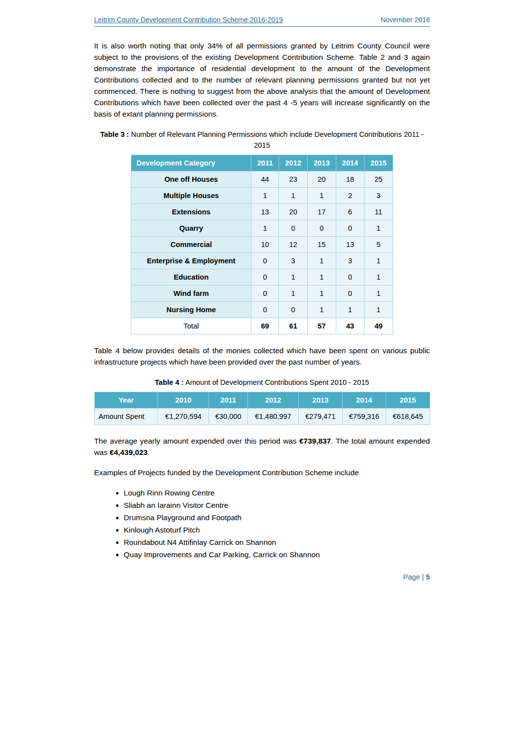Leitrim County Development Contribution Scheme 2016-2019 November 2016
It is also worth noting that only 34% of all permissions granted by Leitrim County Council were subject to the provisions of the existing Development Contribution Scheme. Table 2 and 3 again demonstrate the importance of residential development to the amount of the Development Contributions collected and to the number of relevant planning permissions granted but not yet commenced. There is nothing to suggest from the above analysis that the amount of Development Contributions which have been collected over the past 4 -5 years will increase significantly on the basis of extant planning permissions.
Table 3 : Number of Relevant Planning Permissions which include Development Contributions 2011 - 2015
| Development Category | 2011 | 2012 | 2013 | 2014 | 2015 |
| --- | --- | --- | --- | --- | --- |
| One off Houses | 44 | 23 | 20 | 18 | 25 |
| Multiple Houses | 1 | 1 | 1 | 2 | 3 |
| Extensions | 13 | 20 | 17 | 6 | 11 |
| Quarry | 1 | 0 | 0 | 0 | 1 |
| Commercial | 10 | 12 | 15 | 13 | 5 |
| Enterprise & Employment | 0 | 3 | 1 | 3 | 1 |
| Education | 0 | 1 | 1 | 0 | 1 |
| Wind farm | 0 | 1 | 1 | 0 | 1 |
| Nursing Home | 0 | 0 | 1 | 1 | 1 |
| Total | 69 | 61 | 57 | 43 | 49 |
Table 4 below provides details of the monies collected which have been spent on various public infrastructure projects which have been provided over the past number of years.
Table 4 : Amount of Development Contributions Spent 2010 - 2015
| Year | 2010 | 2011 | 2012 | 2013 | 2014 | 2015 |
| --- | --- | --- | --- | --- | --- | --- |
| Amount Spent | €1,270,594 | €30,000 | €1,480,997 | €279,471 | €759,316 | €618,645 |
The average yearly amount expended over this period was €739,837. The total amount expended was €4,439,023.
Examples of Projects funded by the Development Contribution Scheme include
Lough Rinn Rowing Centre
Sliabh an Iarainn Visitor Centre
Drumsna Playground and Footpath
Kinlough Astoturf Pitch
Roundabout N4 Attifinlay Carrick on Shannon
Quay Improvements and Car Parking, Carrick on Shannon
Page | 5